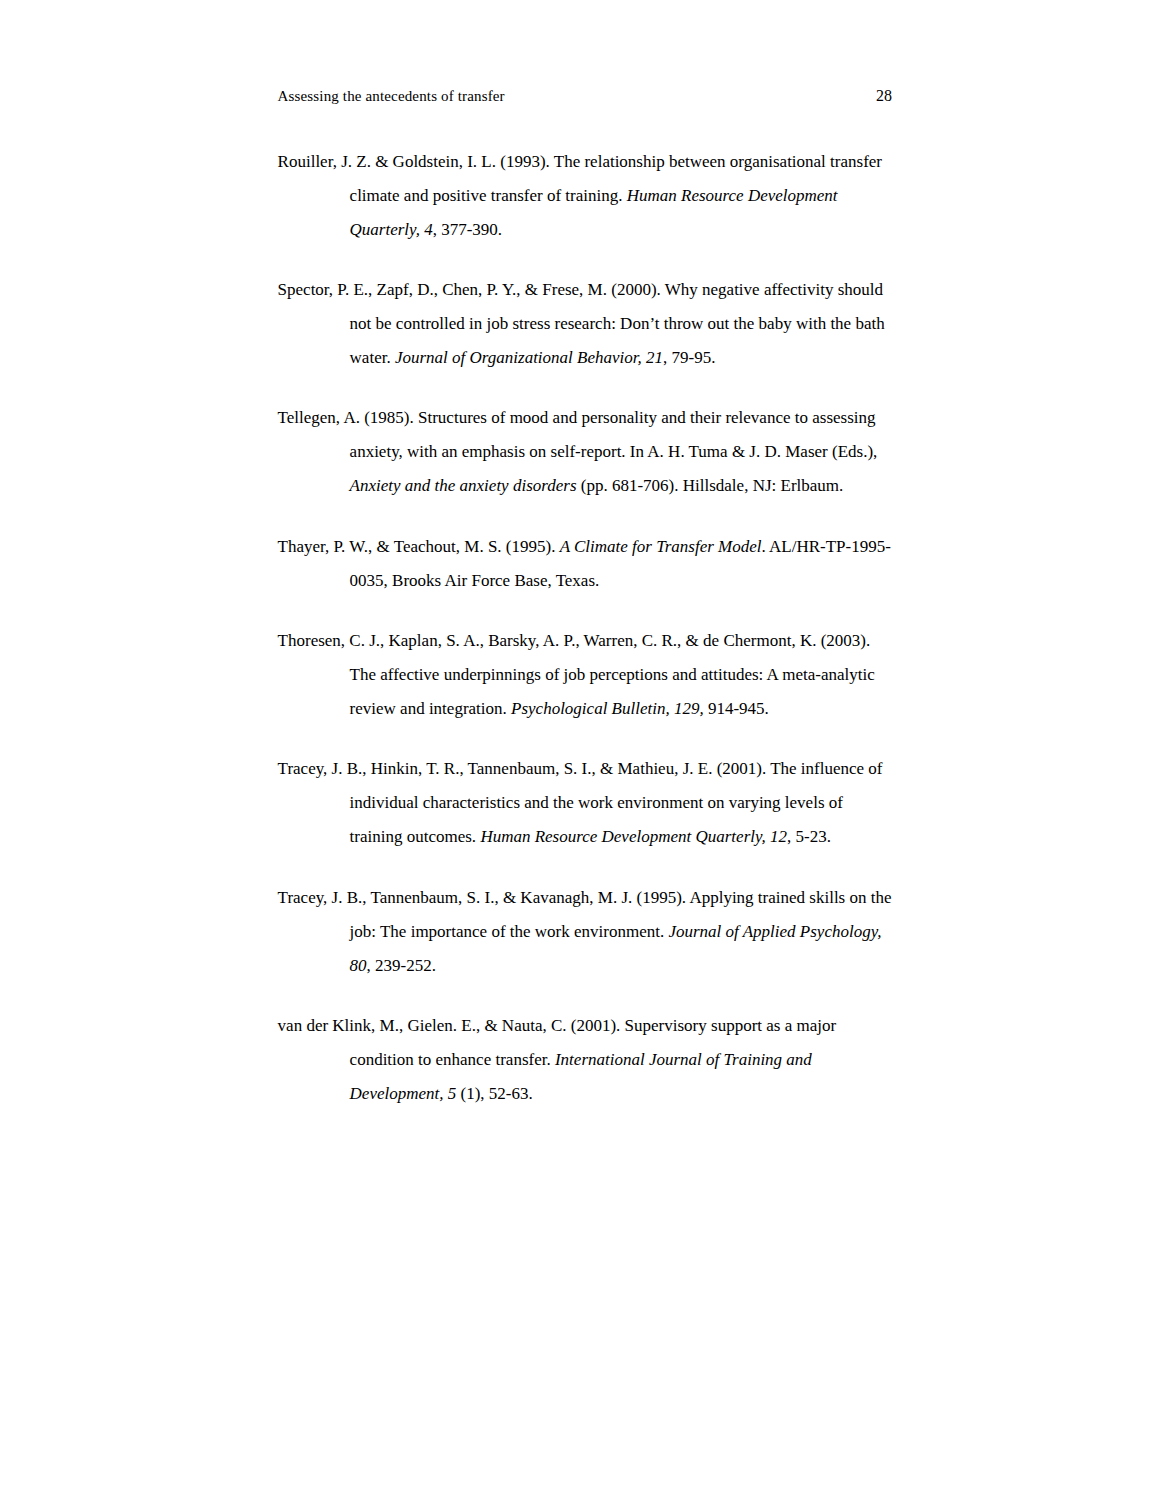Assessing the antecedents of transfer 28
Rouiller, J. Z. & Goldstein, I. L. (1993). The relationship between organisational transfer climate and positive transfer of training. Human Resource Development Quarterly, 4, 377-390.
Spector, P. E., Zapf, D., Chen, P. Y., & Frese, M. (2000). Why negative affectivity should not be controlled in job stress research: Don’t throw out the baby with the bath water. Journal of Organizational Behavior, 21, 79-95.
Tellegen, A. (1985). Structures of mood and personality and their relevance to assessing anxiety, with an emphasis on self-report. In A. H. Tuma & J. D. Maser (Eds.), Anxiety and the anxiety disorders (pp. 681-706). Hillsdale, NJ: Erlbaum.
Thayer, P. W., & Teachout, M. S. (1995). A Climate for Transfer Model. AL/HR-TP-1995-0035, Brooks Air Force Base, Texas.
Thoresen, C. J., Kaplan, S. A., Barsky, A. P., Warren, C. R., & de Chermont, K. (2003). The affective underpinnings of job perceptions and attitudes: A meta-analytic review and integration. Psychological Bulletin, 129, 914-945.
Tracey, J. B., Hinkin, T. R., Tannenbaum, S. I., & Mathieu, J. E. (2001). The influence of individual characteristics and the work environment on varying levels of training outcomes. Human Resource Development Quarterly, 12, 5-23.
Tracey, J. B., Tannenbaum, S. I., & Kavanagh, M. J. (1995). Applying trained skills on the job: The importance of the work environment. Journal of Applied Psychology, 80, 239-252.
van der Klink, M., Gielen. E., & Nauta, C. (2001). Supervisory support as a major condition to enhance transfer. International Journal of Training and Development, 5 (1), 52-63.